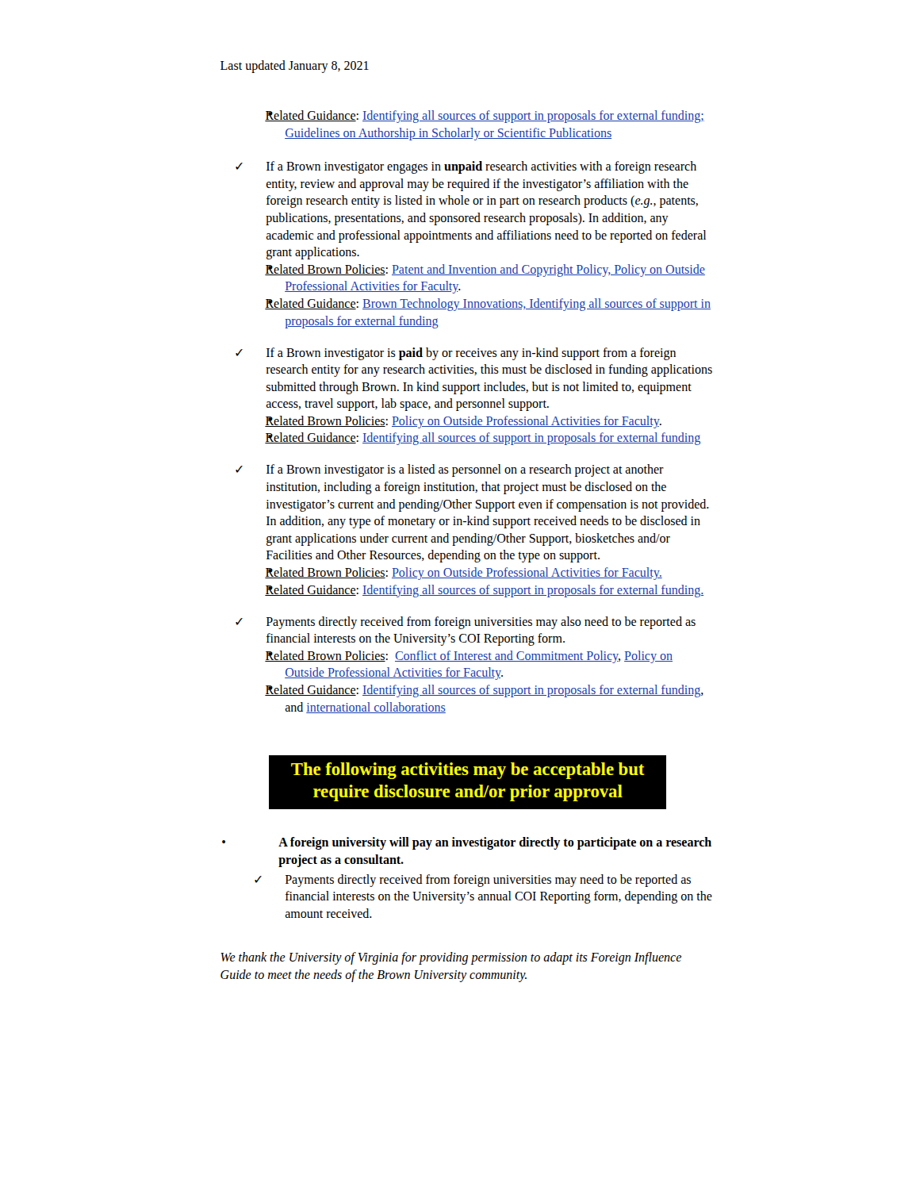Last updated January 8, 2021
Related Guidance: Identifying all sources of support in proposals for external funding; Guidelines on Authorship in Scholarly or Scientific Publications
If a Brown investigator engages in unpaid research activities with a foreign research entity, review and approval may be required if the investigator’s affiliation with the foreign research entity is listed in whole or in part on research products (e.g., patents, publications, presentations, and sponsored research proposals). In addition, any academic and professional appointments and affiliations need to be reported on federal grant applications.
Related Brown Policies: Patent and Invention and Copyright Policy, Policy on Outside Professional Activities for Faculty.
Related Guidance: Brown Technology Innovations, Identifying all sources of support in proposals for external funding
If a Brown investigator is paid by or receives any in-kind support from a foreign research entity for any research activities, this must be disclosed in funding applications submitted through Brown. In kind support includes, but is not limited to, equipment access, travel support, lab space, and personnel support.
Related Brown Policies: Policy on Outside Professional Activities for Faculty.
Related Guidance: Identifying all sources of support in proposals for external funding
If a Brown investigator is a listed as personnel on a research project at another institution, including a foreign institution, that project must be disclosed on the investigator’s current and pending/Other Support even if compensation is not provided. In addition, any type of monetary or in-kind support received needs to be disclosed in grant applications under current and pending/Other Support, biosketches and/or Facilities and Other Resources, depending on the type on support.
Related Brown Policies: Policy on Outside Professional Activities for Faculty.
Related Guidance: Identifying all sources of support in proposals for external funding.
Payments directly received from foreign universities may also need to be reported as financial interests on the University’s COI Reporting form.
Related Brown Policies: Conflict of Interest and Commitment Policy, Policy on Outside Professional Activities for Faculty.
Related Guidance: Identifying all sources of support in proposals for external funding, and international collaborations
The following activities may be acceptable but require disclosure and/or prior approval
A foreign university will pay an investigator directly to participate on a research project as a consultant.
Payments directly received from foreign universities may need to be reported as financial interests on the University’s annual COI Reporting form, depending on the amount received.
We thank the University of Virginia for providing permission to adapt its Foreign Influence Guide to meet the needs of the Brown University community.